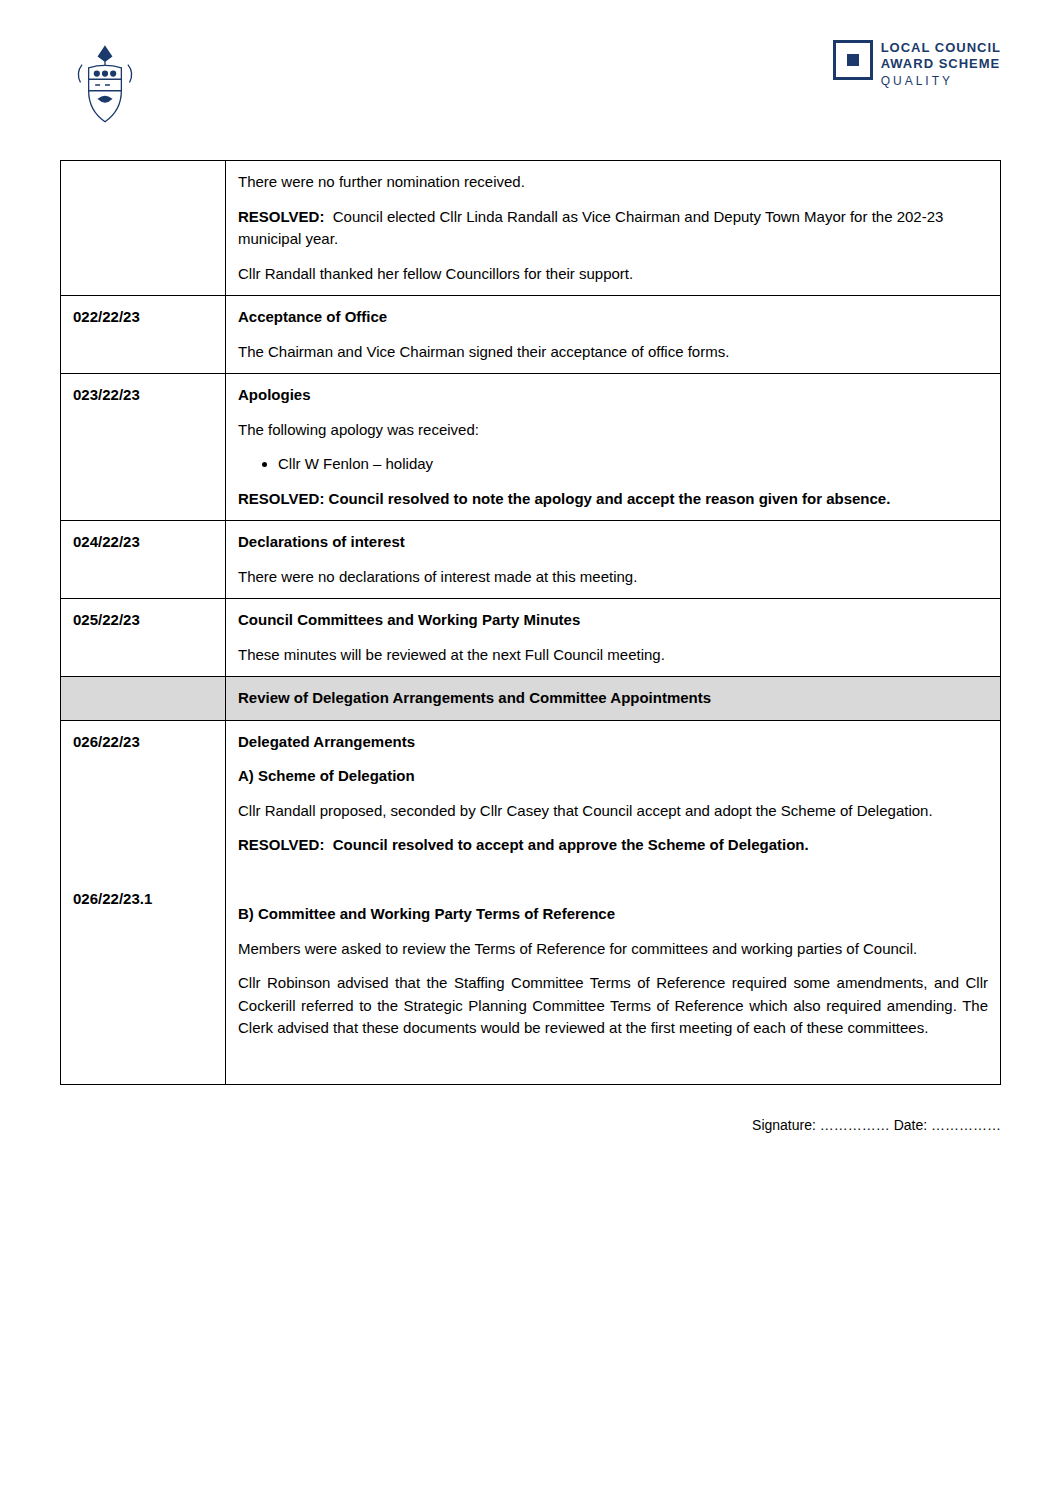LOCAL COUNCIL
AWARD SCHEME
QUALITY
| | There were no further nomination received. RESOLVED: Council elected Cllr Linda Randall as Vice Chairman and Deputy Town Mayor for the 202-23 municipal year. Cllr Randall thanked her fellow Councillors for their support. |
| 022/22/23 | Acceptance of Office The Chairman and Vice Chairman signed their acceptance of office forms. |
| 023/22/23 | Apologies The following apology was received: Cllr W Fenlon – holiday RESOLVED: Council resolved to note the apology and accept the reason given for absence. |
| 024/22/23 | Declarations of interest There were no declarations of interest made at this meeting. |
| 025/22/23 | Council Committees and Working Party Minutes These minutes will be reviewed at the next Full Council meeting. |
| | Review of Delegation Arrangements and Committee Appointments |
| 026/22/23 026/22/23.1 | Delegated Arrangements A) Scheme of Delegation Cllr Randall proposed, seconded by Cllr Casey that Council accept and adopt the Scheme of Delegation. RESOLVED: Council resolved to accept and approve the Scheme of Delegation. B) Committee and Working Party Terms of Reference Members were asked to review the Terms of Reference for committees and working parties of Council. Cllr Robinson advised that the Staffing Committee Terms of Reference required some amendments, and Cllr Cockerill referred to the Strategic Planning Committee Terms of Reference which also required amending. The Clerk advised that these documents would be reviewed at the first meeting of each of these committees. |
Signature: …………… Date: ……………